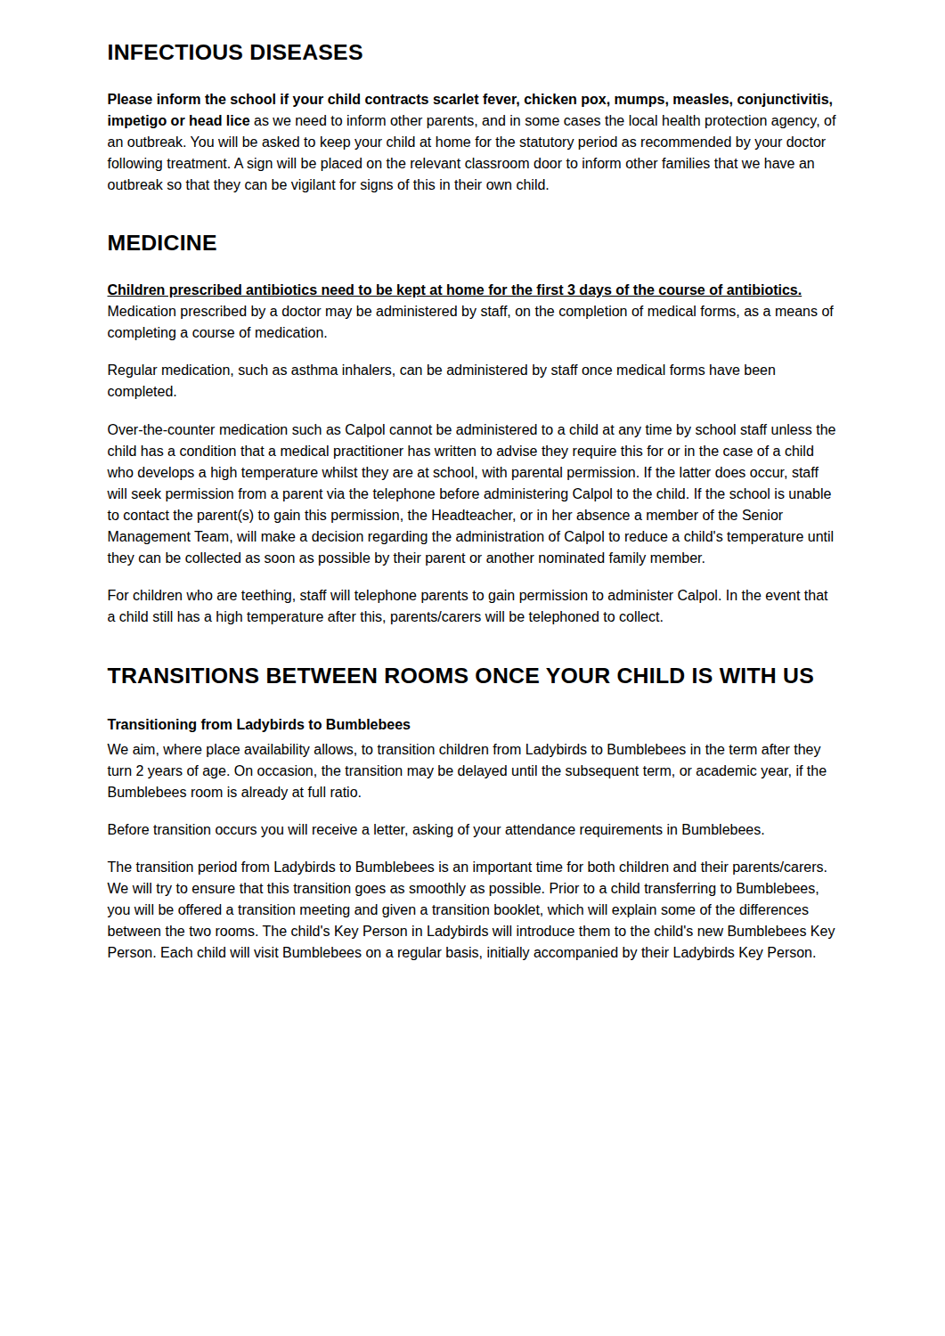INFECTIOUS DISEASES
Please inform the school if your child contracts scarlet fever, chicken pox, mumps, measles, conjunctivitis, impetigo or head lice as we need to inform other parents, and in some cases the local health protection agency, of an outbreak. You will be asked to keep your child at home for the statutory period as recommended by your doctor following treatment. A sign will be placed on the relevant classroom door to inform other families that we have an outbreak so that they can be vigilant for signs of this in their own child.
MEDICINE
Children prescribed antibiotics need to be kept at home for the first 3 days of the course of antibiotics. Medication prescribed by a doctor may be administered by staff, on the completion of medical forms, as a means of completing a course of medication.
Regular medication, such as asthma inhalers, can be administered by staff once medical forms have been completed.
Over-the-counter medication such as Calpol cannot be administered to a child at any time by school staff unless the child has a condition that a medical practitioner has written to advise they require this for or in the case of a child who develops a high temperature whilst they are at school, with parental permission. If the latter does occur, staff will seek permission from a parent via the telephone before administering Calpol to the child. If the school is unable to contact the parent(s) to gain this permission, the Headteacher, or in her absence a member of the Senior Management Team, will make a decision regarding the administration of Calpol to reduce a child's temperature until they can be collected as soon as possible by their parent or another nominated family member.
For children who are teething, staff will telephone parents to gain permission to administer Calpol. In the event that a child still has a high temperature after this, parents/carers will be telephoned to collect.
TRANSITIONS BETWEEN ROOMS ONCE YOUR CHILD IS WITH US
Transitioning from Ladybirds to Bumblebees
We aim, where place availability allows, to transition children from Ladybirds to Bumblebees in the term after they turn 2 years of age. On occasion, the transition may be delayed until the subsequent term, or academic year, if the Bumblebees room is already at full ratio.
Before transition occurs you will receive a letter, asking of your attendance requirements in Bumblebees.
The transition period from Ladybirds to Bumblebees is an important time for both children and their parents/carers. We will try to ensure that this transition goes as smoothly as possible. Prior to a child transferring to Bumblebees, you will be offered a transition meeting and given a transition booklet, which will explain some of the differences between the two rooms. The child's Key Person in Ladybirds will introduce them to the child's new Bumblebees Key Person. Each child will visit Bumblebees on a regular basis, initially accompanied by their Ladybirds Key Person.